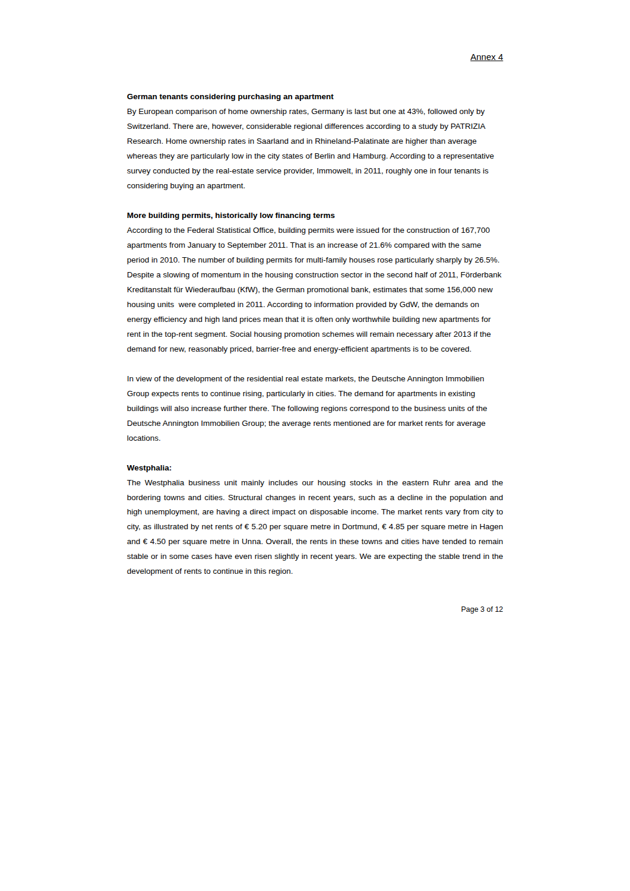Annex 4
German tenants considering purchasing an apartment
By European comparison of home ownership rates, Germany is last but one at 43%, followed only by Switzerland. There are, however, considerable regional differences according to a study by PATRIZIA Research. Home ownership rates in Saarland and in Rhineland-Palatinate are higher than average whereas they are particularly low in the city states of Berlin and Hamburg. According to a representative survey conducted by the real-estate service provider, Immowelt, in 2011, roughly one in four tenants is considering buying an apartment.
More building permits, historically low financing terms
According to the Federal Statistical Office, building permits were issued for the construction of 167,700 apartments from January to September 2011. That is an increase of 21.6% compared with the same period in 2010. The number of building permits for multi-family houses rose particularly sharply by 26.5%. Despite a slowing of momentum in the housing construction sector in the second half of 2011, Förderbank Kreditanstalt für Wiederaufbau (KfW), the German promotional bank, estimates that some 156,000 new housing units were completed in 2011. According to information provided by GdW, the demands on energy efficiency and high land prices mean that it is often only worthwhile building new apartments for rent in the top-rent segment. Social housing promotion schemes will remain necessary after 2013 if the demand for new, reasonably priced, barrier-free and energy-efficient apartments is to be covered.
In view of the development of the residential real estate markets, the Deutsche Annington Immobilien Group expects rents to continue rising, particularly in cities. The demand for apartments in existing buildings will also increase further there. The following regions correspond to the business units of the Deutsche Annington Immobilien Group; the average rents mentioned are for market rents for average locations.
Westphalia:
The Westphalia business unit mainly includes our housing stocks in the eastern Ruhr area and the bordering towns and cities. Structural changes in recent years, such as a decline in the population and high unemployment, are having a direct impact on disposable income. The market rents vary from city to city, as illustrated by net rents of € 5.20 per square metre in Dortmund, € 4.85 per square metre in Hagen and € 4.50 per square metre in Unna. Overall, the rents in these towns and cities have tended to remain stable or in some cases have even risen slightly in recent years. We are expecting the stable trend in the development of rents to continue in this region.
Page 3 of 12